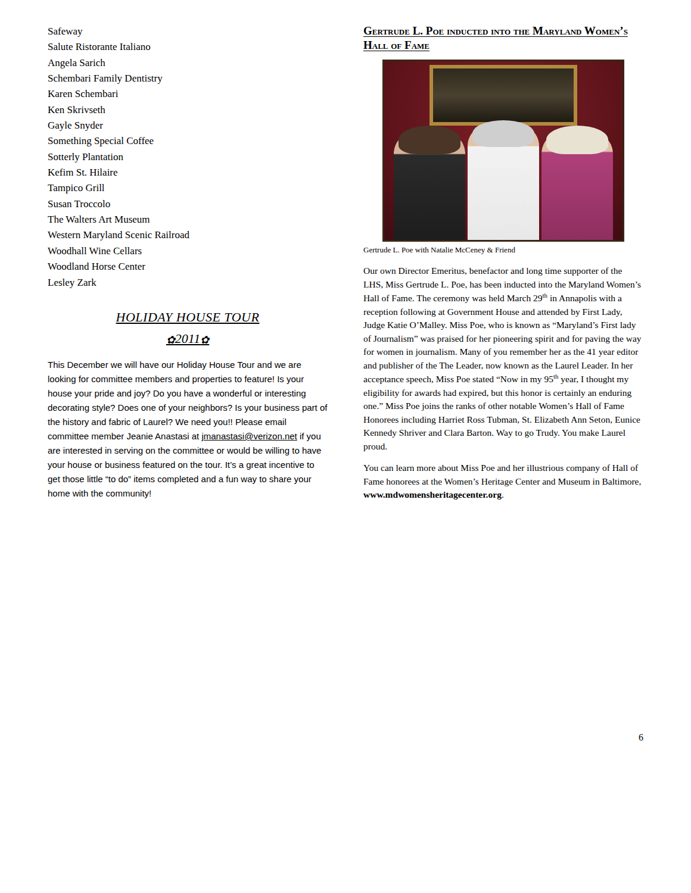Safeway
Salute Ristorante Italiano
Angela Sarich
Schembari Family Dentistry
Karen Schembari
Ken Skrivseth
Gayle Snyder
Something Special Coffee
Sotterly Plantation
Kefim St. Hilaire
Tampico Grill
Susan Troccolo
The Walters Art Museum
Western Maryland Scenic Railroad
Woodhall Wine Cellars
Woodland Horse Center
Lesley Zark
HOLIDAY HOUSE TOUR
✿2011✿
This December we will have our Holiday House Tour and we are looking for committee members and properties to feature! Is your house your pride and joy? Do you have a wonderful or interesting decorating style? Does one of your neighbors? Is your business part of the history and fabric of Laurel? We need you!! Please email committee member Jeanie Anastasi at jmanastasi@verizon.net if you are interested in serving on the committee or would be willing to have your house or business featured on the tour. It’s a great incentive to get those little “to do” items completed and a fun way to share your home with the community!
Gertrude L. Poe inducted into the Maryland Women’s Hall of Fame
Gertrude L. Poe with Natalie McCeney & Friend
Our own Director Emeritus, benefactor and long time supporter of the LHS, Miss Gertrude L. Poe, has been inducted into the Maryland Women’s Hall of Fame. The ceremony was held March 29th in Annapolis with a reception following at Government House and attended by First Lady, Judge Katie O’Malley. Miss Poe, who is known as “Maryland’s First lady of Journalism” was praised for her pioneering spirit and for paving the way for women in journalism. Many of you remember her as the 41 year editor and publisher of the The Leader, now known as the Laurel Leader. In her acceptance speech, Miss Poe stated “Now in my 95th year, I thought my eligibility for awards had expired, but this honor is certainly an enduring one.” Miss Poe joins the ranks of other notable Women’s Hall of Fame Honorees including Harriet Ross Tubman, St. Elizabeth Ann Seton, Eunice Kennedy Shriver and Clara Barton. Way to go Trudy. You make Laurel proud.
You can learn more about Miss Poe and her illustrious company of Hall of Fame honorees at the Women’s Heritage Center and Museum in Baltimore, www.mdwomensheritagecenter.org.
6